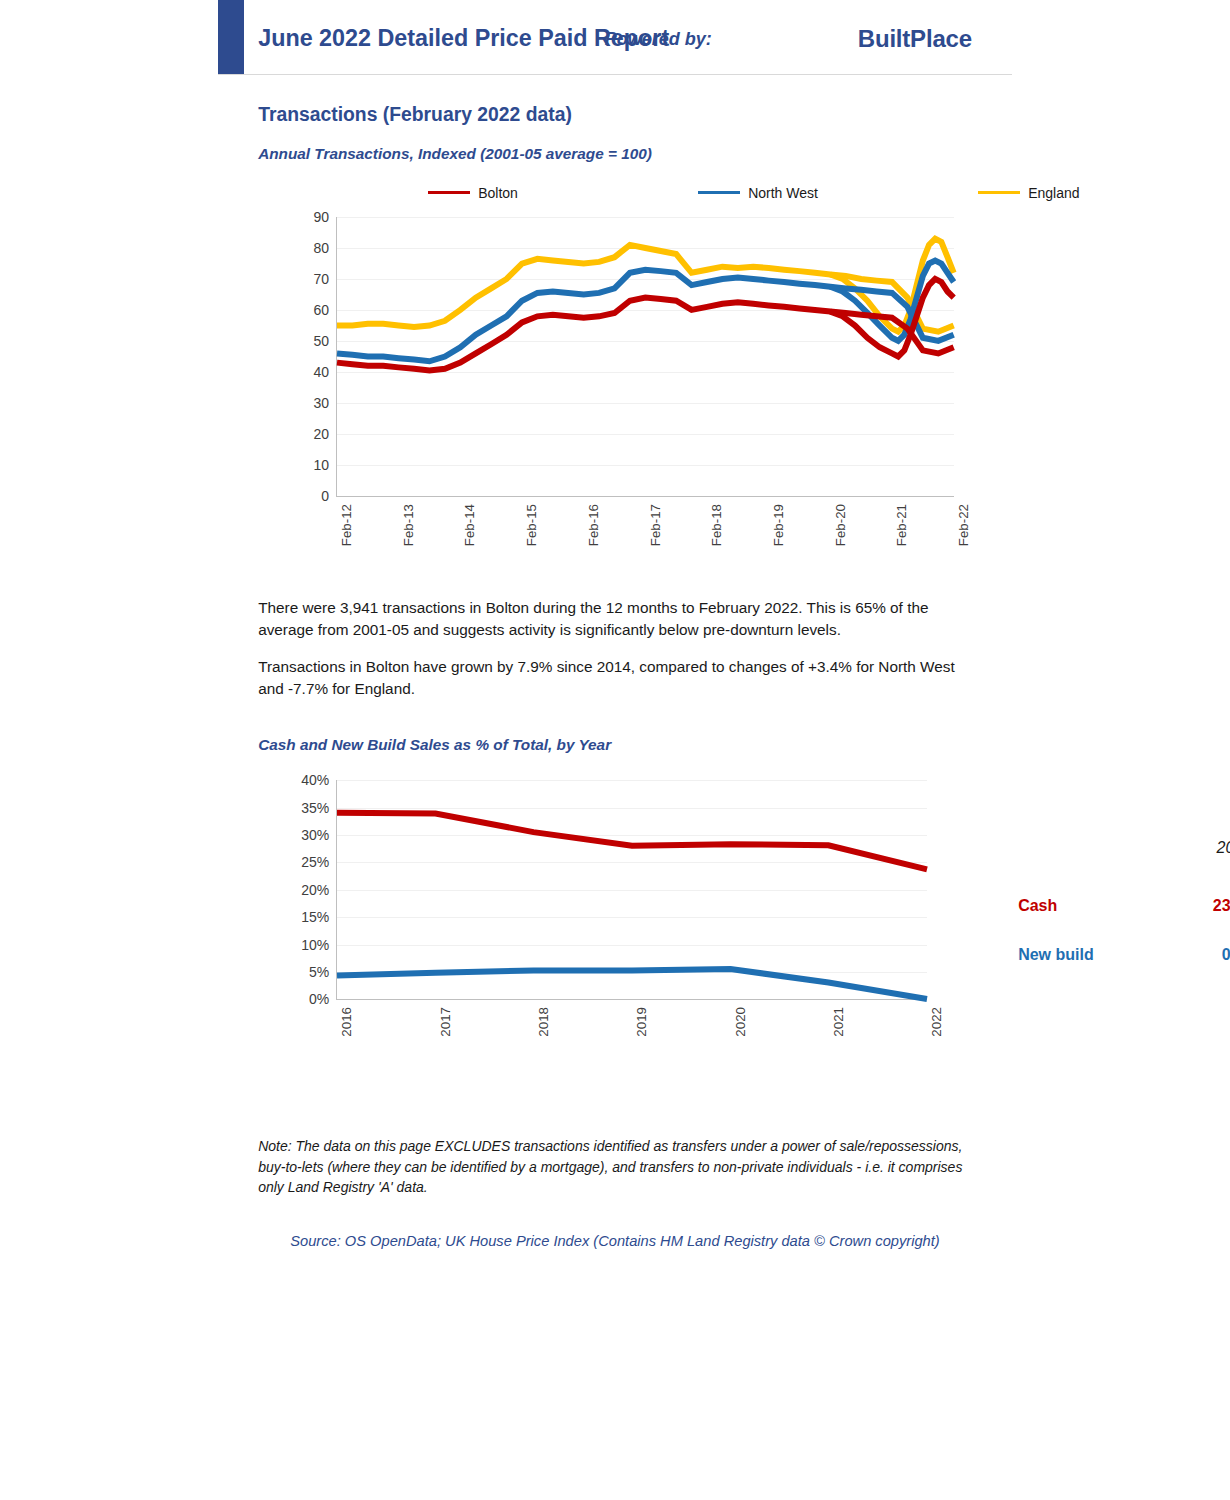June 2022 Detailed Price Paid Report
Powered by:
BuiltPlace
Transactions (February 2022 data)
Annual Transactions, Indexed (2001-05 average = 100)
Bolton North West England
90
80
70
60
50
40
30
20
10 0 Feb-12 Feb-13 Feb-14 Feb-15 Feb-16 Feb-17 Feb-18 Feb-19 Feb-20 Feb-21 Feb-22
There were 3,941 transactions in Bolton during the 12 months to February 2022. This is 65% of the average from 2001-05 and suggests activity is significantly below pre-downturn levels.
Transactions in Bolton have grown by 7.9% since 2014, compared to changes of +3.4% for North West and -7.7% for England.
Cash and New Build Sales as % of Total, by Year
40%
35%
30%
25%
20%
15%
10%
5% 0% 2016 2017 2018 2019 2020 2021 2022
2022
Cash 23.7%
New build 0.0%
Note: The data on this page EXCLUDES transactions identified as transfers under a power of sale/repossessions, buy-to-lets (where they can be identified by a mortgage), and transfers to non-private individuals - i.e. it comprises only Land Registry 'A' data.
Source: OS OpenData; UK House Price Index (Contains HM Land Registry data © Crown copyright)